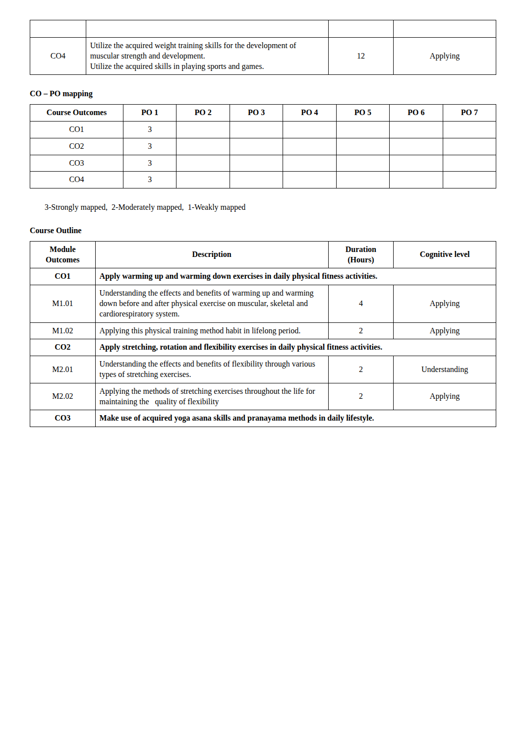| CO4 | Utilize the acquired weight training skills for the development of muscular strength and development. Utilize the acquired skills in playing sports and games. | 12 | Applying |
CO – PO mapping
| Course Outcomes | PO 1 | PO 2 | PO 3 | PO 4 | PO 5 | PO 6 | PO 7 |
| --- | --- | --- | --- | --- | --- | --- | --- |
| CO1 | 3 | | | | | | |
| CO2 | 3 | | | | | | |
| CO3 | 3 | | | | | | |
| CO4 | 3 | | | | | | |
3-Strongly mapped, 2-Moderately mapped, 1-Weakly mapped
Course Outline
| Module Outcomes | Description | Duration (Hours) | Cognitive level |
| --- | --- | --- | --- |
| CO1 | Apply warming up and warming down exercises in daily physical fitness activities. |
| M1.01 | Understanding the effects and benefits of warming up and warming down before and after physical exercise on muscular, skeletal and cardiorespiratory system. | 4 | Applying |
| M1.02 | Applying this physical training method habit in lifelong period. | 2 | Applying |
| CO2 | Apply stretching, rotation and flexibility exercises in daily physical fitness activities. |
| M2.01 | Understanding the effects and benefits of flexibility through various types of stretching exercises. | 2 | Understanding |
| M2.02 | Applying the methods of stretching exercises throughout the life for maintaining the quality of flexibility | 2 | Applying |
| CO3 | Make use of acquired yoga asana skills and pranayama methods in daily lifestyle. |